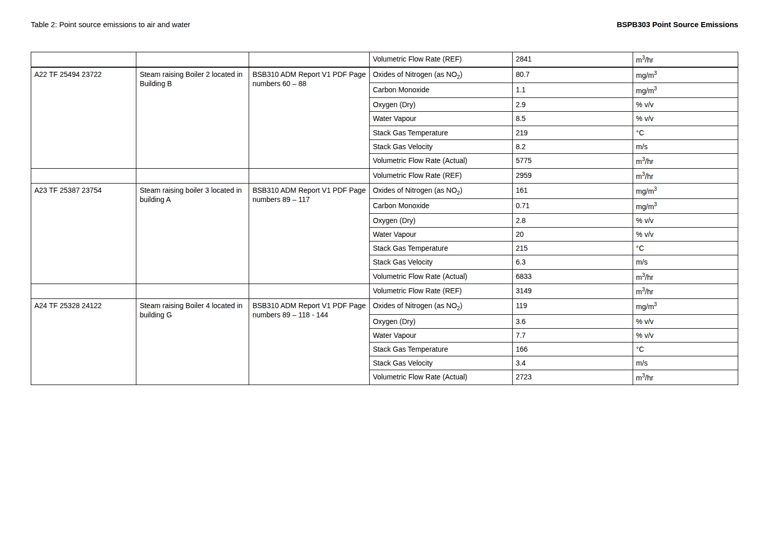Table 2: Point source emissions to air and water
BSPB303 Point Source Emissions
| | | | Volumetric Flow Rate (REF) | 2841 | m 3 /hr |
| A22 TF 25494 23722 | Steam raising Boiler 2 located in Building B | BSB310 ADM Report V1 PDF Page numbers 60 – 88 | Oxides of Nitrogen (as NO 2 ) | 80.7 | mg/m 3 |
| Carbon Monoxide | 1.1 | mg/m 3 |
| Oxygen (Dry) | 2.9 | % v/v |
| Water Vapour | 8.5 | % v/v |
| Stack Gas Temperature | 219 | °C |
| Stack Gas Velocity | 8.2 | m/s |
| Volumetric Flow Rate (Actual) | 5775 | m 3 /hr |
| | | | Volumetric Flow Rate (REF) | 2959 | m 3 /hr |
| A23 TF 25387 23754 | Steam raising boiler 3 located in building A | BSB310 ADM Report V1 PDF Page numbers 89 – 117 | Oxides of Nitrogen (as NO 2 ) | 161 | mg/m 3 |
| Carbon Monoxide | 0.71 | mg/m 3 |
| Oxygen (Dry) | 2.8 | % v/v |
| Water Vapour | 20 | % v/v |
| Stack Gas Temperature | 215 | °C |
| Stack Gas Velocity | 6.3 | m/s |
| Volumetric Flow Rate (Actual) | 6833 | m 3 /hr |
| | | | Volumetric Flow Rate (REF) | 3149 | m 3 /hr |
| A24 TF 25328 24122 | Steam raising Boiler 4 located in building G | BSB310 ADM Report V1 PDF Page numbers 89 – 118 - 144 | Oxides of Nitrogen (as NO 2 ) | 119 | mg/m 3 |
| Oxygen (Dry) | 3.6 | % v/v |
| Water Vapour | 7.7 | % v/v |
| Stack Gas Temperature | 166 | °C |
| Stack Gas Velocity | 3.4 | m/s |
| Volumetric Flow Rate (Actual) | 2723 | m 3 /hr |